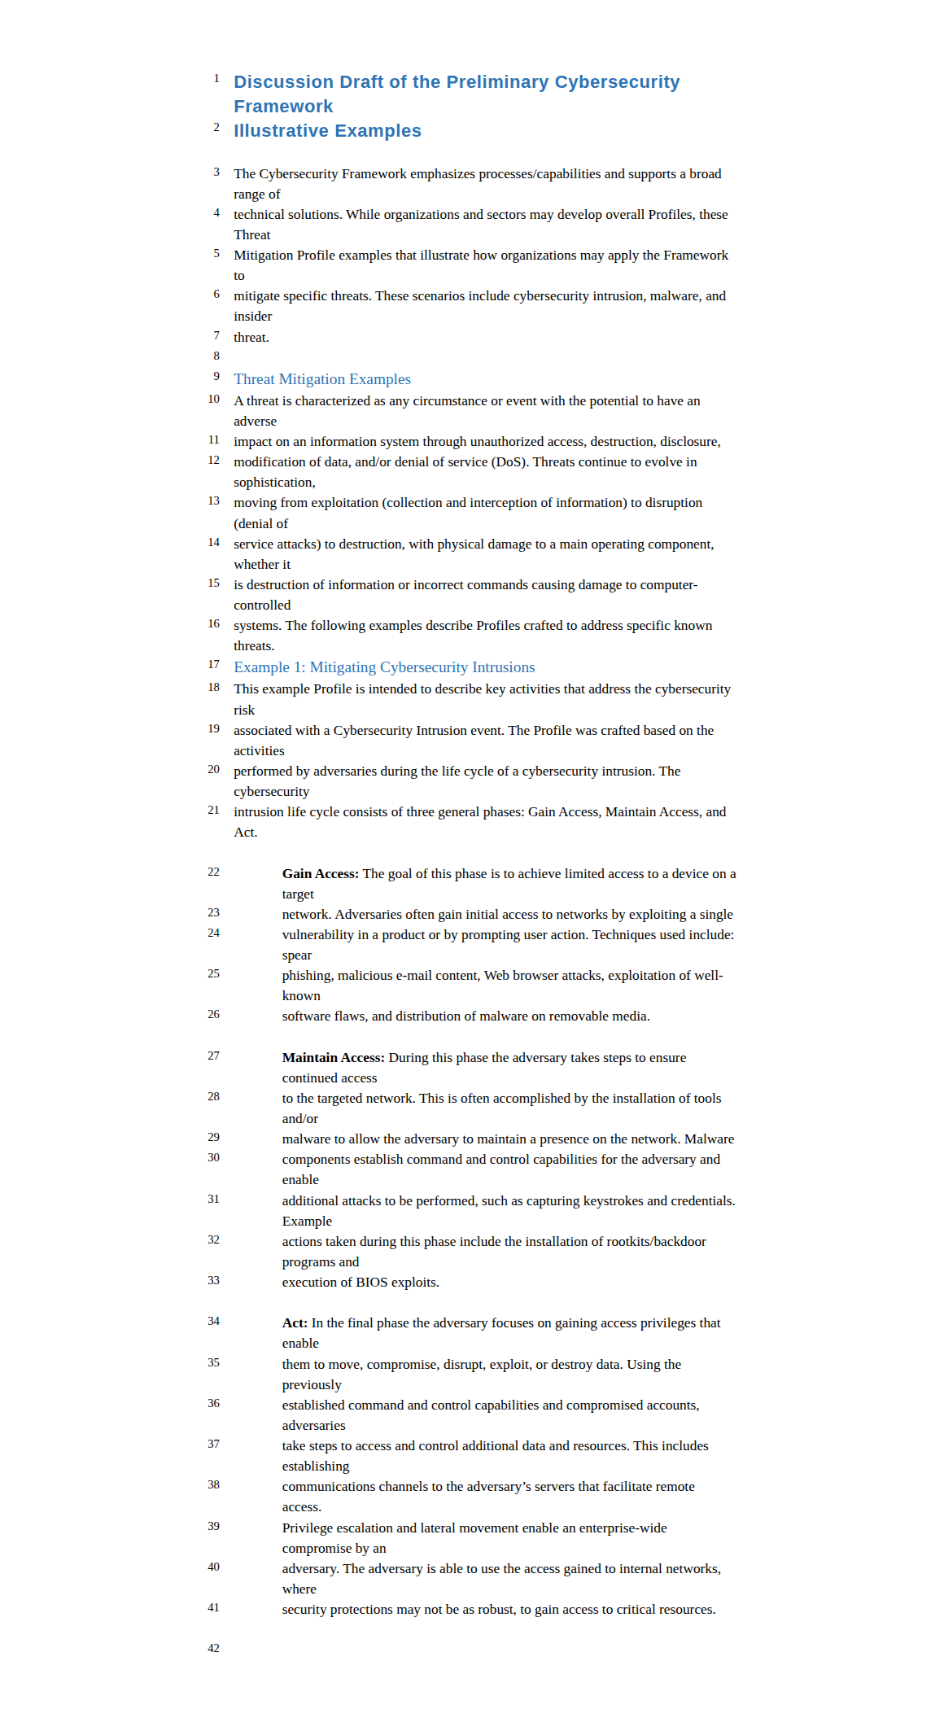1
Discussion Draft of the Preliminary Cybersecurity Framework
2
Illustrative Examples
3
The Cybersecurity Framework emphasizes processes/capabilities and supports a broad range of
4
technical solutions. While organizations and sectors may develop overall Profiles, these Threat
5
Mitigation Profile examples that illustrate how organizations may apply the Framework to
6
mitigate specific threats. These scenarios include cybersecurity intrusion, malware, and insider
7
threat.
8
9
Threat Mitigation Examples
10
A threat is characterized as any circumstance or event with the potential to have an adverse
11
impact on an information system through unauthorized access, destruction, disclosure,
12
modification of data, and/or denial of service (DoS). Threats continue to evolve in sophistication,
13
moving from exploitation (collection and interception of information) to disruption (denial of
14
service attacks) to destruction, with physical damage to a main operating component, whether it
15
is destruction of information or incorrect commands causing damage to computer-controlled
16
systems. The following examples describe Profiles crafted to address specific known threats.
17
Example 1: Mitigating Cybersecurity Intrusions
18
This example Profile is intended to describe key activities that address the cybersecurity risk
19
associated with a Cybersecurity Intrusion event. The Profile was crafted based on the activities
20
performed by adversaries during the life cycle of a cybersecurity intrusion. The cybersecurity
21
intrusion life cycle consists of three general phases: Gain Access, Maintain Access, and Act.
22
Gain Access: The goal of this phase is to achieve limited access to a device on a target
23
network. Adversaries often gain initial access to networks by exploiting a single
24
vulnerability in a product or by prompting user action. Techniques used include: spear
25
phishing, malicious e-mail content, Web browser attacks, exploitation of well-known
26
software flaws, and distribution of malware on removable media.
27
Maintain Access: During this phase the adversary takes steps to ensure continued access
28
to the targeted network. This is often accomplished by the installation of tools and/or
29
malware to allow the adversary to maintain a presence on the network. Malware
30
components establish command and control capabilities for the adversary and enable
31
additional attacks to be performed, such as capturing keystrokes and credentials. Example
32
actions taken during this phase include the installation of rootkits/backdoor programs and
33
execution of BIOS exploits.
34
Act: In the final phase the adversary focuses on gaining access privileges that enable
35
them to move, compromise, disrupt, exploit, or destroy data. Using the previously
36
established command and control capabilities and compromised accounts, adversaries
37
take steps to access and control additional data and resources. This includes establishing
38
communications channels to the adversary’s servers that facilitate remote access.
39
Privilege escalation and lateral movement enable an enterprise-wide compromise by an
40
adversary. The adversary is able to use the access gained to internal networks, where
41
security protections may not be as robust, to gain access to critical resources.
42